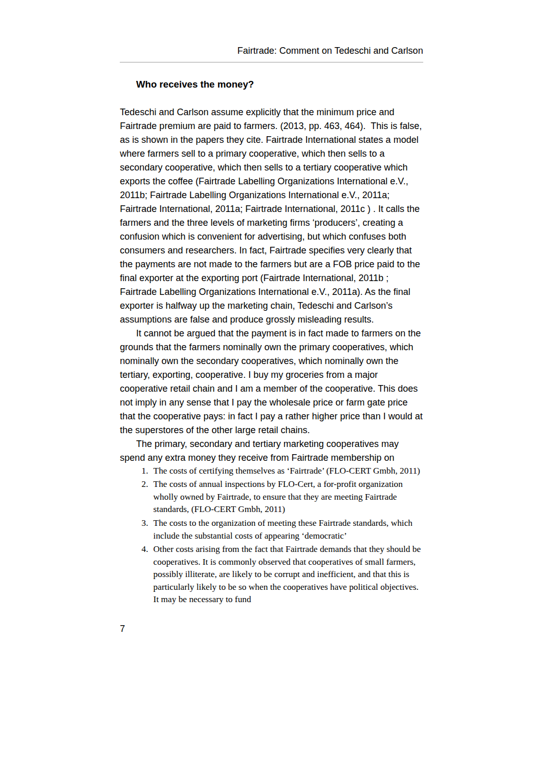Fairtrade: Comment on Tedeschi and Carlson
Who receives the money?
Tedeschi and Carlson assume explicitly that the minimum price and Fairtrade premium are paid to farmers. (2013, pp. 463, 464). This is false, as is shown in the papers they cite. Fairtrade International states a model where farmers sell to a primary cooperative, which then sells to a secondary cooperative, which then sells to a tertiary cooperative which exports the coffee (Fairtrade Labelling Organizations International e.V., 2011b; Fairtrade Labelling Organizations International e.V., 2011a; Fairtrade International, 2011a; Fairtrade International, 2011c ) . It calls the farmers and the three levels of marketing firms ‘producers’, creating a confusion which is convenient for advertising, but which confuses both consumers and researchers. In fact, Fairtrade specifies very clearly that the payments are not made to the farmers but are a FOB price paid to the final exporter at the exporting port (Fairtrade International, 2011b ; Fairtrade Labelling Organizations International e.V., 2011a). As the final exporter is halfway up the marketing chain, Tedeschi and Carlson’s assumptions are false and produce grossly misleading results.
It cannot be argued that the payment is in fact made to farmers on the grounds that the farmers nominally own the primary cooperatives, which nominally own the secondary cooperatives, which nominally own the tertiary, exporting, cooperative. I buy my groceries from a major cooperative retail chain and I am a member of the cooperative. This does not imply in any sense that I pay the wholesale price or farm gate price that the cooperative pays: in fact I pay a rather higher price than I would at the superstores of the other large retail chains.
The primary, secondary and tertiary marketing cooperatives may spend any extra money they receive from Fairtrade membership on
The costs of certifying themselves as ‘Fairtrade’ (FLO-CERT Gmbh, 2011)
The costs of annual inspections by FLO-Cert, a for-profit organization wholly owned by Fairtrade, to ensure that they are meeting Fairtrade standards, (FLO-CERT Gmbh, 2011)
The costs to the organization of meeting these Fairtrade standards, which include the substantial costs of appearing ‘democratic’
Other costs arising from the fact that Fairtrade demands that they should be cooperatives. It is commonly observed that cooperatives of small farmers, possibly illiterate, are likely to be corrupt and inefficient, and that this is particularly likely to be so when the cooperatives have political objectives. It may be necessary to fund
7